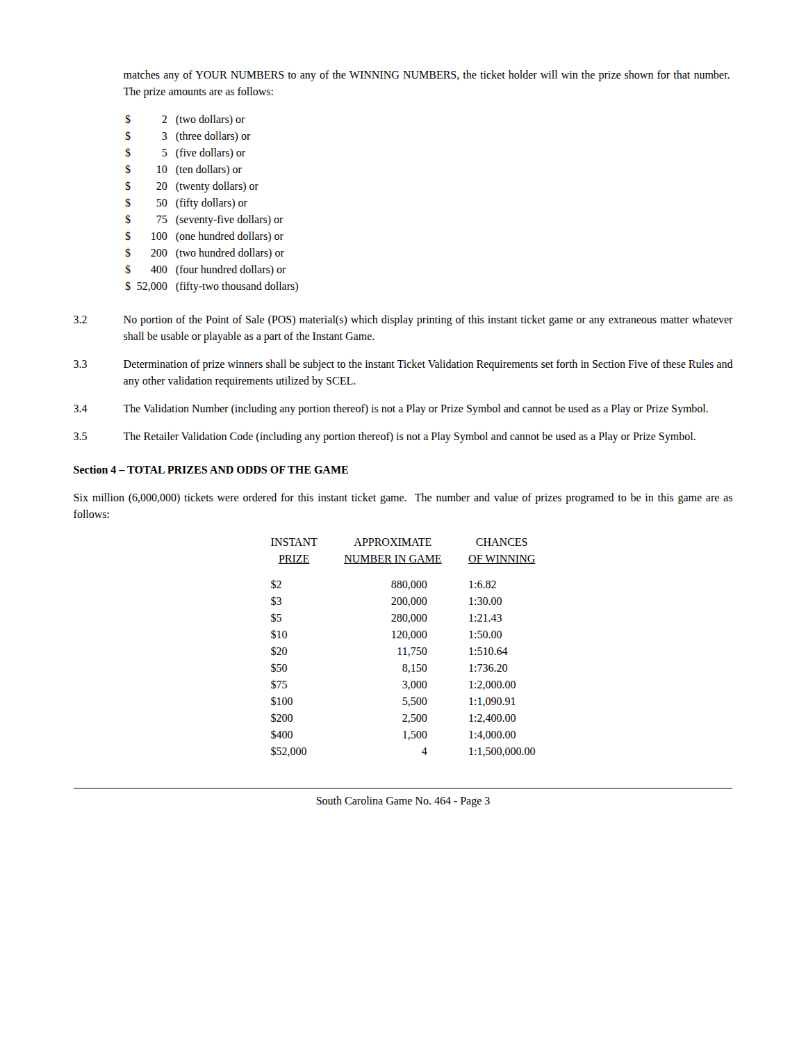matches any of YOUR NUMBERS to any of the WINNING NUMBERS, the ticket holder will win the prize shown for that number. The prize amounts are as follows:
| $ | 2 | (two dollars) or |
| $ | 3 | (three dollars) or |
| $ | 5 | (five dollars) or |
| $ | 10 | (ten dollars) or |
| $ | 20 | (twenty dollars) or |
| $ | 50 | (fifty dollars) or |
| $ | 75 | (seventy-five dollars) or |
| $ | 100 | (one hundred dollars) or |
| $ | 200 | (two hundred dollars) or |
| $ | 400 | (four hundred dollars) or |
| $ | 52,000 | (fifty-two thousand dollars) |
3.2
No portion of the Point of Sale (POS) material(s) which display printing of this instant ticket game or any extraneous matter whatever shall be usable or playable as a part of the Instant Game.
3.3
Determination of prize winners shall be subject to the instant Ticket Validation Requirements set forth in Section Five of these Rules and any other validation requirements utilized by SCEL.
3.4
The Validation Number (including any portion thereof) is not a Play or Prize Symbol and cannot be used as a Play or Prize Symbol.
3.5
The Retailer Validation Code (including any portion thereof) is not a Play Symbol and cannot be used as a Play or Prize Symbol.
Section 4 – TOTAL PRIZES AND ODDS OF THE GAME
Six million (6,000,000) tickets were ordered for this instant ticket game. The number and value of prizes programed to be in this game are as follows:
| INSTANT | APPROXIMATE | CHANCES |
| --- | --- | --- |
| PRIZE | NUMBER IN GAME | OF WINNING |
| $2 | 880,000 | 1:6.82 |
| $3 | 200,000 | 1:30.00 |
| $5 | 280,000 | 1:21.43 |
| $10 | 120,000 | 1:50.00 |
| $20 | 11,750 | 1:510.64 |
| $50 | 8,150 | 1:736.20 |
| $75 | 3,000 | 1:2,000.00 |
| $100 | 5,500 | 1:1,090.91 |
| $200 | 2,500 | 1:2,400.00 |
| $400 | 1,500 | 1:4,000.00 |
| $52,000 | 4 | 1:1,500,000.00 |
South Carolina Game No. 464 - Page 3